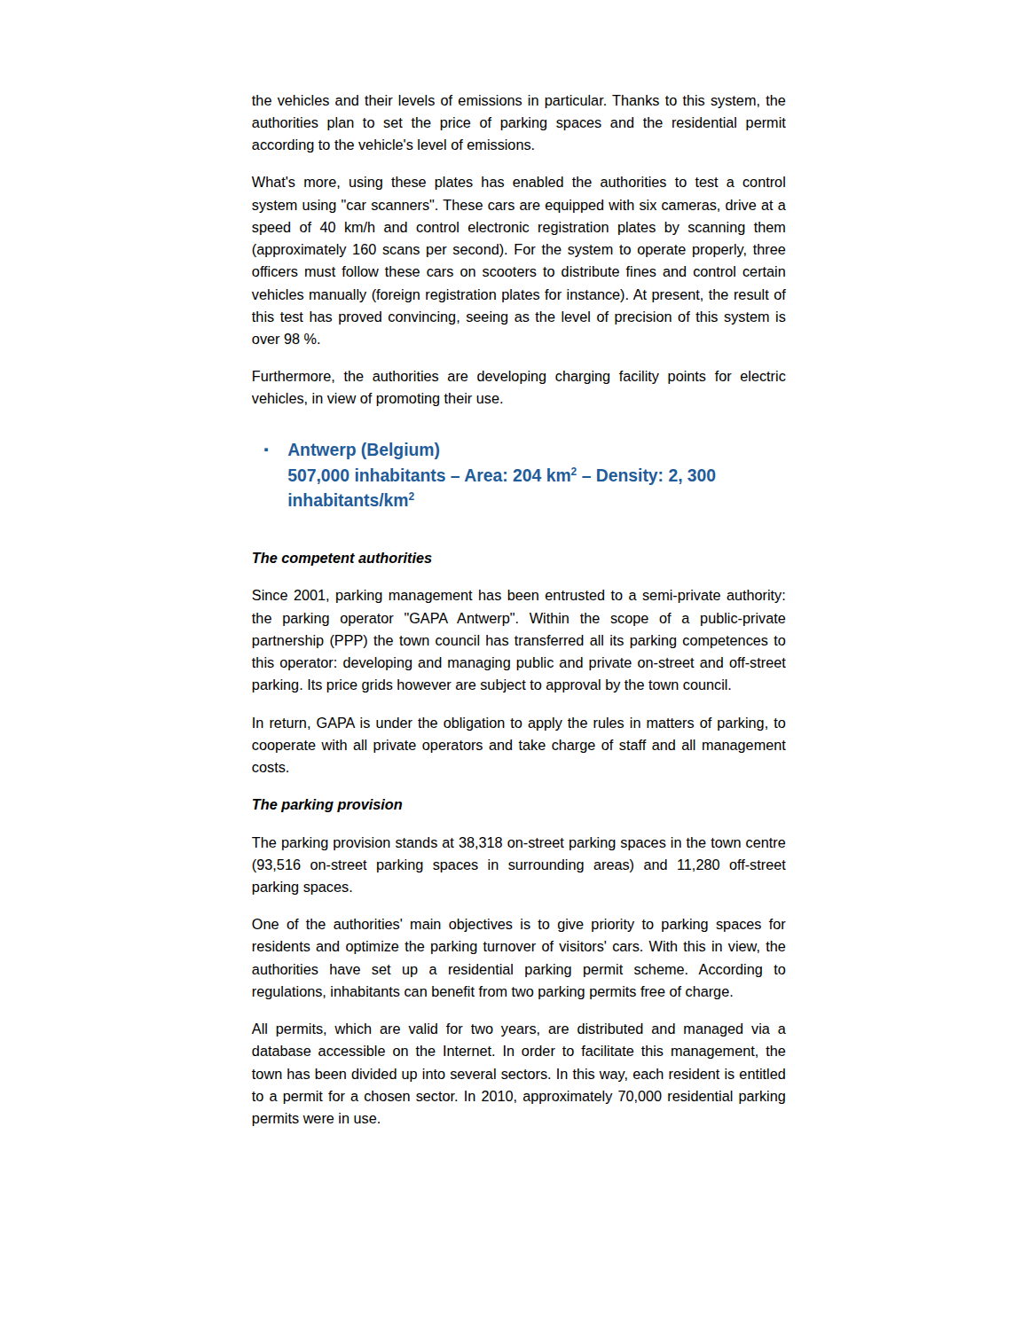the vehicles and their levels of emissions in particular. Thanks to this system, the authorities plan to set the price of parking spaces and the residential permit according to the vehicle's level of emissions.
What's more, using these plates has enabled the authorities to test a control system using "car scanners". These cars are equipped with six cameras, drive at a speed of 40 km/h and control electronic registration plates by scanning them (approximately 160 scans per second). For the system to operate properly, three officers must follow these cars on scooters to distribute fines and control certain vehicles manually (foreign registration plates for instance). At present, the result of this test has proved convincing, seeing as the level of precision of this system is over 98 %.
Furthermore, the authorities are developing charging facility points for electric vehicles, in view of promoting their use.
▪Antwerp (Belgium) 507,000 inhabitants – Area: 204 km2 – Density: 2, 300 inhabitants/km2
The competent authorities
Since 2001, parking management has been entrusted to a semi-private authority: the parking operator "GAPA Antwerp". Within the scope of a public-private partnership (PPP) the town council has transferred all its parking competences to this operator: developing and managing public and private on-street and off-street parking. Its price grids however are subject to approval by the town council.
In return, GAPA is under the obligation to apply the rules in matters of parking, to cooperate with all private operators and take charge of staff and all management costs.
The parking provision
The parking provision stands at 38,318 on-street parking spaces in the town centre (93,516 on-street parking spaces in surrounding areas) and 11,280 off-street parking spaces.
One of the authorities' main objectives is to give priority to parking spaces for residents and optimize the parking turnover of visitors' cars. With this in view, the authorities have set up a residential parking permit scheme. According to regulations, inhabitants can benefit from two parking permits free of charge.
All permits, which are valid for two years, are distributed and managed via a database accessible on the Internet. In order to facilitate this management, the town has been divided up into several sectors. In this way, each resident is entitled to a permit for a chosen sector. In 2010, approximately 70,000 residential parking permits were in use.